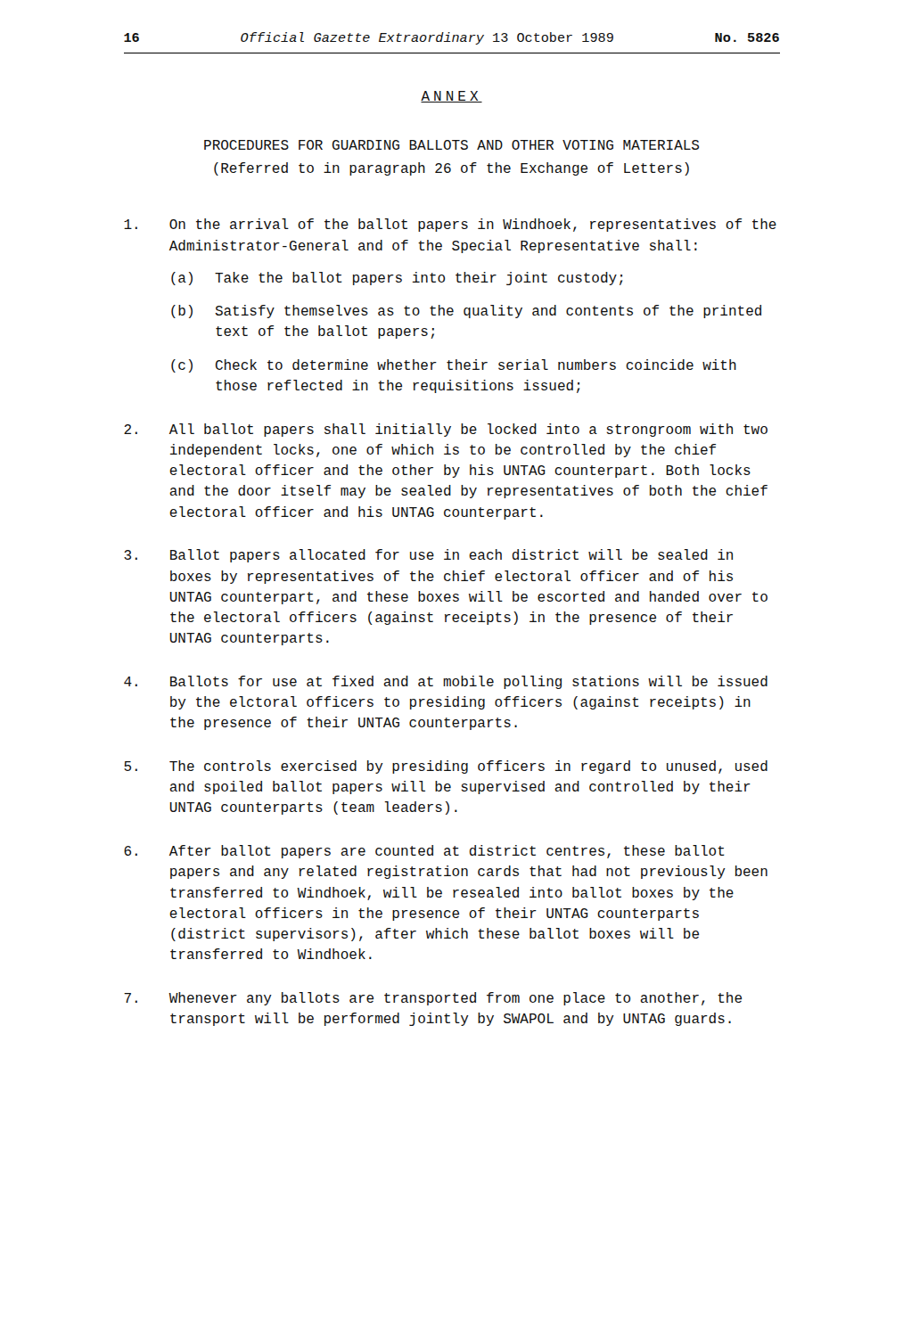16 Official Gazette Extraordinary 13 October 1989 No. 5826
ANNEX
PROCEDURES FOR GUARDING BALLOTS AND OTHER VOTING MATERIALS
(Referred to in paragraph 26 of the Exchange of Letters)
On the arrival of the ballot papers in Windhoek, representatives of the Administrator-General and of the Special Representative shall:
Take the ballot papers into their joint custody;
Satisfy themselves as to the quality and contents of the printed text of the ballot papers;
Check to determine whether their serial numbers coincide with those reflected in the requisitions issued;
All ballot papers shall initially be locked into a strongroom with two independent locks, one of which is to be controlled by the chief electoral officer and the other by his UNTAG counterpart. Both locks and the door itself may be sealed by representatives of both the chief electoral officer and his UNTAG counterpart.
Ballot papers allocated for use in each district will be sealed in boxes by representatives of the chief electoral officer and of his UNTAG counterpart, and these boxes will be escorted and handed over to the electoral officers (against receipts) in the presence of their UNTAG counterparts.
Ballots for use at fixed and at mobile polling stations will be issued by the elctoral officers to presiding officers (against receipts) in the presence of their UNTAG counterparts.
The controls exercised by presiding officers in regard to unused, used and spoiled ballot papers will be supervised and controlled by their UNTAG counterparts (team leaders).
After ballot papers are counted at district centres, these ballot papers and any related registration cards that had not previously been transferred to Windhoek, will be resealed into ballot boxes by the electoral officers in the presence of their UNTAG counterparts (district supervisors), after which these ballot boxes will be transferred to Windhoek.
Whenever any ballots are transported from one place to another, the transport will be performed jointly by SWAPOL and by UNTAG guards.